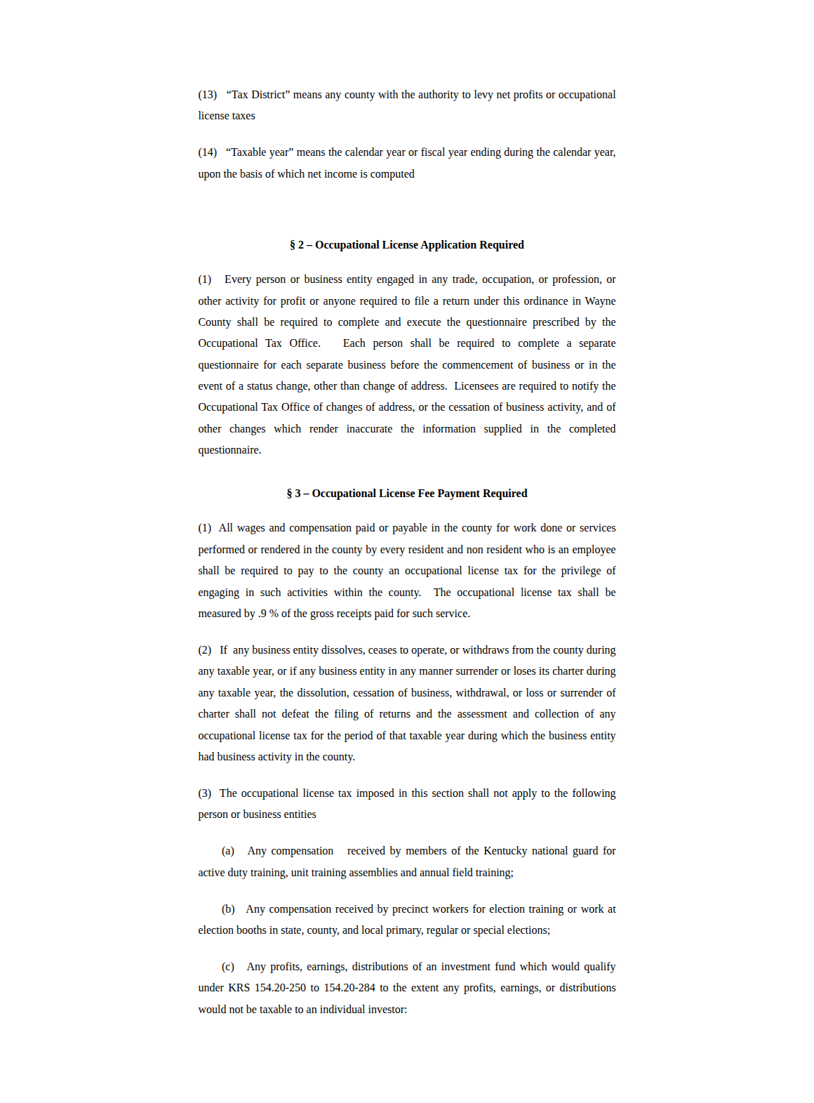(13) “Tax District” means any county with the authority to levy net profits or occupational license taxes
(14) “Taxable year” means the calendar year or fiscal year ending during the calendar year, upon the basis of which net income is computed
§ 2 – Occupational License Application Required
(1) Every person or business entity engaged in any trade, occupation, or profession, or other activity for profit or anyone required to file a return under this ordinance in Wayne County shall be required to complete and execute the questionnaire prescribed by the Occupational Tax Office. Each person shall be required to complete a separate questionnaire for each separate business before the commencement of business or in the event of a status change, other than change of address. Licensees are required to notify the Occupational Tax Office of changes of address, or the cessation of business activity, and of other changes which render inaccurate the information supplied in the completed questionnaire.
§ 3 – Occupational License Fee Payment Required
(1) All wages and compensation paid or payable in the county for work done or services performed or rendered in the county by every resident and non resident who is an employee shall be required to pay to the county an occupational license tax for the privilege of engaging in such activities within the county. The occupational license tax shall be measured by .9 % of the gross receipts paid for such service.
(2) If any business entity dissolves, ceases to operate, or withdraws from the county during any taxable year, or if any business entity in any manner surrender or loses its charter during any taxable year, the dissolution, cessation of business, withdrawal, or loss or surrender of charter shall not defeat the filing of returns and the assessment and collection of any occupational license tax for the period of that taxable year during which the business entity had business activity in the county.
(3) The occupational license tax imposed in this section shall not apply to the following person or business entities
(a) Any compensation received by members of the Kentucky national guard for active duty training, unit training assemblies and annual field training;
(b) Any compensation received by precinct workers for election training or work at election booths in state, county, and local primary, regular or special elections;
(c) Any profits, earnings, distributions of an investment fund which would qualify under KRS 154.20-250 to 154.20-284 to the extent any profits, earnings, or distributions would not be taxable to an individual investor: